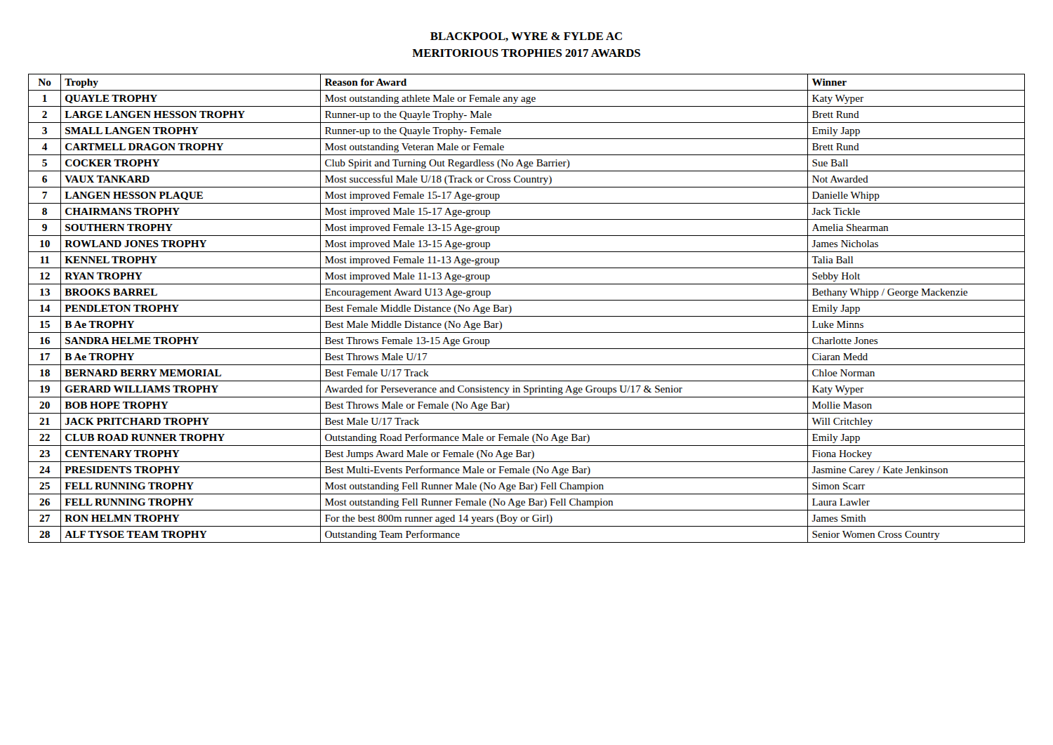BLACKPOOL, WYRE & FYLDE AC
MERITORIOUS TROPHIES 2017 AWARDS
| No | Trophy | Reason for Award | Winner |
| --- | --- | --- | --- |
| 1 | QUAYLE TROPHY | Most outstanding athlete Male or Female any age | Katy Wyper |
| 2 | LARGE LANGEN HESSON TROPHY | Runner-up to the Quayle Trophy- Male | Brett Rund |
| 3 | SMALL LANGEN TROPHY | Runner-up to the Quayle Trophy- Female | Emily Japp |
| 4 | CARTMELL DRAGON TROPHY | Most outstanding Veteran Male or Female | Brett Rund |
| 5 | COCKER TROPHY | Club Spirit and Turning Out Regardless (No Age Barrier) | Sue Ball |
| 6 | VAUX TANKARD | Most successful Male U/18 (Track or Cross Country) | Not Awarded |
| 7 | LANGEN HESSON PLAQUE | Most improved Female 15-17 Age-group | Danielle Whipp |
| 8 | CHAIRMANS TROPHY | Most improved Male 15-17 Age-group | Jack Tickle |
| 9 | SOUTHERN TROPHY | Most improved Female 13-15 Age-group | Amelia Shearman |
| 10 | ROWLAND JONES TROPHY | Most improved Male 13-15 Age-group | James Nicholas |
| 11 | KENNEL TROPHY | Most improved Female 11-13 Age-group | Talia Ball |
| 12 | RYAN TROPHY | Most improved Male 11-13 Age-group | Sebby Holt |
| 13 | BROOKS BARREL | Encouragement Award U13 Age-group | Bethany Whipp / George Mackenzie |
| 14 | PENDLETON TROPHY | Best Female Middle Distance (No Age Bar) | Emily Japp |
| 15 | B Ae TROPHY | Best Male Middle Distance (No Age Bar) | Luke Minns |
| 16 | SANDRA HELME TROPHY | Best Throws Female 13-15 Age Group | Charlotte Jones |
| 17 | B Ae TROPHY | Best Throws Male U/17 | Ciaran Medd |
| 18 | BERNARD BERRY MEMORIAL | Best Female U/17 Track | Chloe Norman |
| 19 | GERARD WILLIAMS TROPHY | Awarded for Perseverance and Consistency in Sprinting Age Groups U/17 & Senior | Katy Wyper |
| 20 | BOB HOPE TROPHY | Best Throws Male or Female (No Age Bar) | Mollie Mason |
| 21 | JACK PRITCHARD TROPHY | Best Male U/17 Track | Will Critchley |
| 22 | CLUB ROAD RUNNER TROPHY | Outstanding Road Performance Male or Female (No Age Bar) | Emily Japp |
| 23 | CENTENARY TROPHY | Best Jumps Award Male or Female (No Age Bar) | Fiona Hockey |
| 24 | PRESIDENTS TROPHY | Best Multi-Events Performance Male or Female (No Age Bar) | Jasmine Carey / Kate Jenkinson |
| 25 | FELL RUNNING TROPHY | Most outstanding Fell Runner Male (No Age Bar) Fell Champion | Simon Scarr |
| 26 | FELL RUNNING TROPHY | Most outstanding Fell Runner Female (No Age Bar) Fell Champion | Laura Lawler |
| 27 | RON HELMN TROPHY | For the best 800m runner aged 14 years (Boy or Girl) | James Smith |
| 28 | ALF TYSOE TEAM TROPHY | Outstanding Team Performance | Senior Women Cross Country |